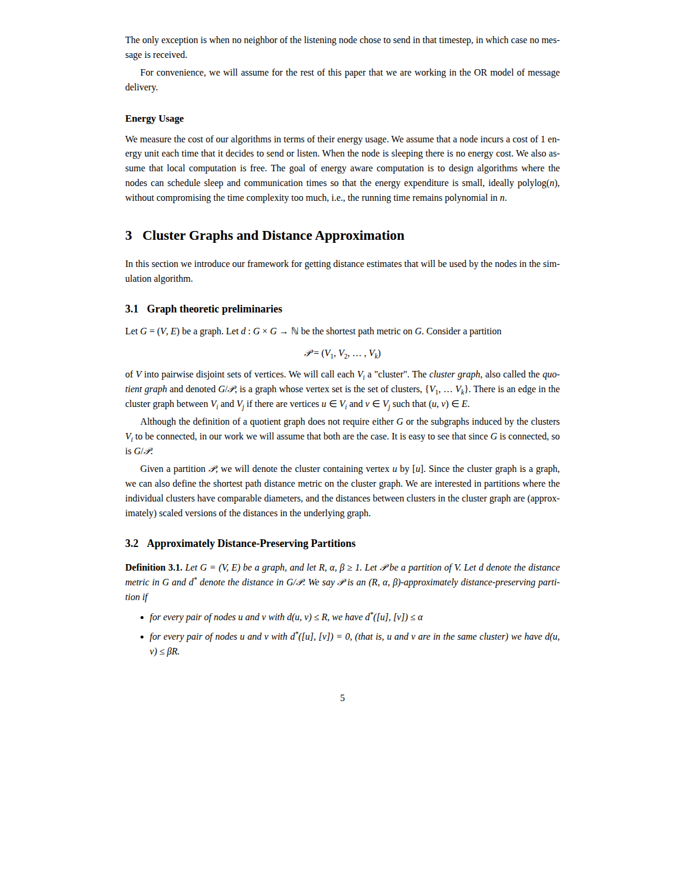The only exception is when no neighbor of the listening node chose to send in that timestep, in which case no message is received.
For convenience, we will assume for the rest of this paper that we are working in the OR model of message delivery.
Energy Usage
We measure the cost of our algorithms in terms of their energy usage. We assume that a node incurs a cost of 1 energy unit each time that it decides to send or listen. When the node is sleeping there is no energy cost. We also assume that local computation is free. The goal of energy aware computation is to design algorithms where the nodes can schedule sleep and communication times so that the energy expenditure is small, ideally polylog(n), without compromising the time complexity too much, i.e., the running time remains polynomial in n.
3 Cluster Graphs and Distance Approximation
In this section we introduce our framework for getting distance estimates that will be used by the nodes in the simulation algorithm.
3.1 Graph theoretic preliminaries
Let G = (V, E) be a graph. Let d : G × G → ℕ be the shortest path metric on G. Consider a partition
𝒫 = (V1, V2, … , Vk)
of V into pairwise disjoint sets of vertices. We will call each Vi a "cluster". The cluster graph, also called the quotient graph and denoted G/𝒫, is a graph whose vertex set is the set of clusters, {V1, … Vk}. There is an edge in the cluster graph between Vi and Vj if there are vertices u ∈ Vi and v ∈ Vj such that (u, v) ∈ E.
Although the definition of a quotient graph does not require either G or the subgraphs induced by the clusters Vi to be connected, in our work we will assume that both are the case. It is easy to see that since G is connected, so is G/𝒫.
Given a partition 𝒫, we will denote the cluster containing vertex u by [u]. Since the cluster graph is a graph, we can also define the shortest path distance metric on the cluster graph. We are interested in partitions where the individual clusters have comparable diameters, and the distances between clusters in the cluster graph are (approximately) scaled versions of the distances in the underlying graph.
3.2 Approximately Distance-Preserving Partitions
Definition 3.1. Let G = (V, E) be a graph, and let R, α, β ≥ 1. Let 𝒫 be a partition of V. Let d denote the distance metric in G and d* denote the distance in G/𝒫. We say 𝒫 is an (R, α, β)-approximately distance-preserving partition if
for every pair of nodes u and v with d(u, v) ≤ R, we have d*([u], [v]) ≤ α
for every pair of nodes u and v with d*([u], [v]) = 0, (that is, u and v are in the same cluster) we have d(u, v) ≤ βR.
5